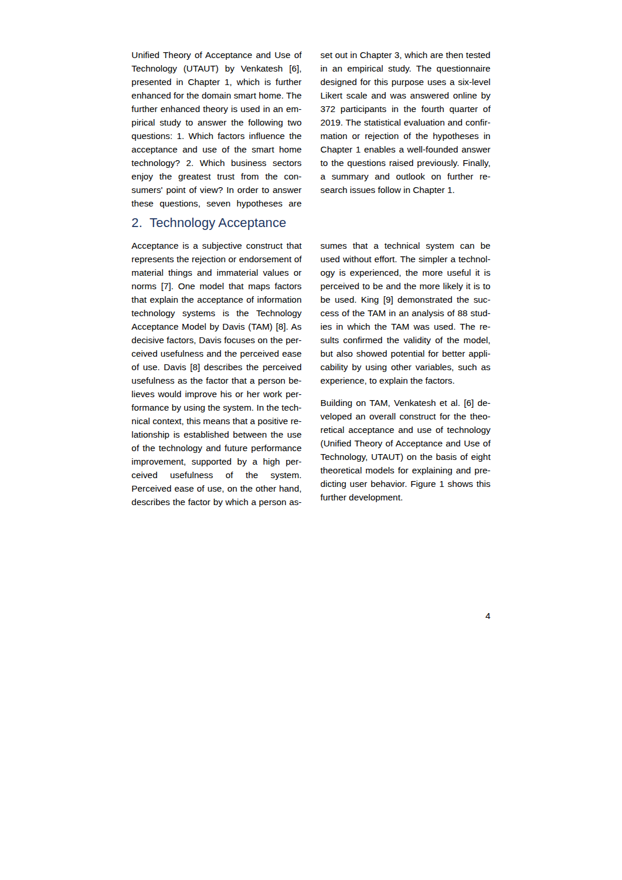Unified Theory of Acceptance and Use of Technology (UTAUT) by Venkatesh [6], presented in Chapter 1, which is further enhanced for the domain smart home. The further enhanced theory is used in an empirical study to answer the following two questions: 1. Which factors influence the acceptance and use of the smart home technology? 2. Which business sectors enjoy the greatest trust from the consumers' point of view? In order to answer these questions, seven hypotheses are set out in Chapter 3, which are then tested in an empirical study. The questionnaire designed for this purpose uses a six-level Likert scale and was answered online by 372 participants in the fourth quarter of 2019. The statistical evaluation and confirmation or rejection of the hypotheses in Chapter 1 enables a well-founded answer to the questions raised previously. Finally, a summary and outlook on further research issues follow in Chapter 1.
2. Technology Acceptance
Acceptance is a subjective construct that represents the rejection or endorsement of material things and immaterial values or norms [7]. One model that maps factors that explain the acceptance of information technology systems is the Technology Acceptance Model by Davis (TAM) [8]. As decisive factors, Davis focuses on the perceived usefulness and the perceived ease of use. Davis [8] describes the perceived usefulness as the factor that a person believes would improve his or her work performance by using the system. In the technical context, this means that a positive relationship is established between the use of the technology and future performance improvement, supported by a high perceived usefulness of the system. Perceived ease of use, on the other hand, describes the factor by which a person assumes that a technical system can be used without effort. The simpler a technology is experienced, the more useful it is perceived to be and the more likely it is to be used. King [9] demonstrated the success of the TAM in an analysis of 88 studies in which the TAM was used. The results confirmed the validity of the model, but also showed potential for better applicability by using other variables, such as experience, to explain the factors.
Building on TAM, Venkatesh et al. [6] developed an overall construct for the theoretical acceptance and use of technology (Unified Theory of Acceptance and Use of Technology, UTAUT) on the basis of eight theoretical models for explaining and predicting user behavior. Figure 1 shows this further development.
4